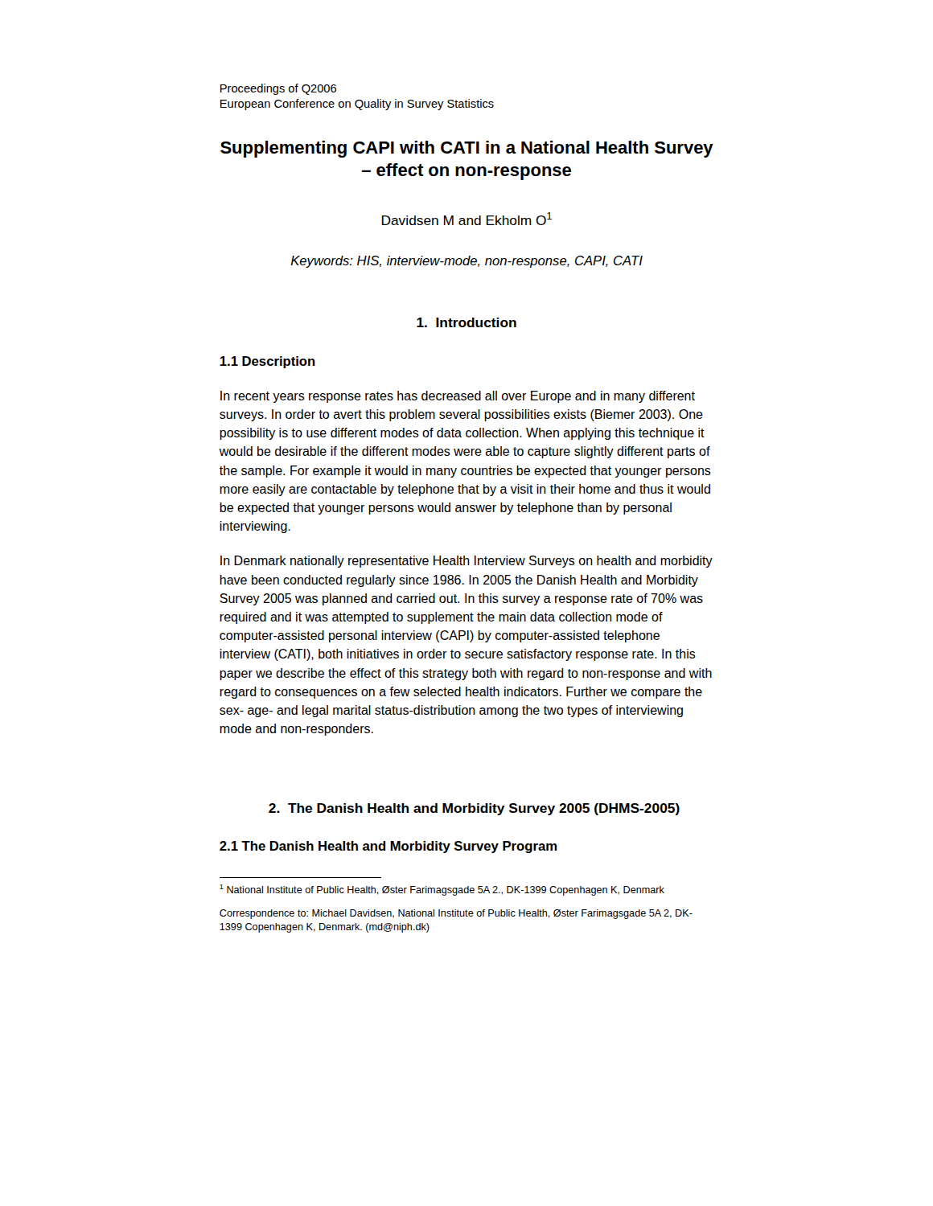Proceedings of Q2006
European Conference on Quality in Survey Statistics
Supplementing CAPI with CATI in a National Health Survey – effect on non-response
Davidsen M and Ekholm O1
Keywords: HIS, interview-mode, non-response, CAPI, CATI
1. Introduction
1.1 Description
In recent years response rates has decreased all over Europe and in many different surveys. In order to avert this problem several possibilities exists (Biemer 2003). One possibility is to use different modes of data collection. When applying this technique it would be desirable if the different modes were able to capture slightly different parts of the sample. For example it would in many countries be expected that younger persons more easily are contactable by telephone that by a visit in their home and thus it would be expected that younger persons would answer by telephone than by personal interviewing.
In Denmark nationally representative Health Interview Surveys on health and morbidity have been conducted regularly since 1986. In 2005 the Danish Health and Morbidity Survey 2005 was planned and carried out. In this survey a response rate of 70% was required and it was attempted to supplement the main data collection mode of computer-assisted personal interview (CAPI) by computer-assisted telephone interview (CATI), both initiatives in order to secure satisfactory response rate. In this paper we describe the effect of this strategy both with regard to non-response and with regard to consequences on a few selected health indicators. Further we compare the sex- age- and legal marital status-distribution among the two types of interviewing mode and non-responders.
2. The Danish Health and Morbidity Survey 2005 (DHMS-2005)
2.1 The Danish Health and Morbidity Survey Program
1 National Institute of Public Health, Øster Farimagsgade 5A 2., DK-1399 Copenhagen K, Denmark
Correspondence to: Michael Davidsen, National Institute of Public Health, Øster Farimagsgade 5A 2, DK-1399 Copenhagen K, Denmark. (md@niph.dk)